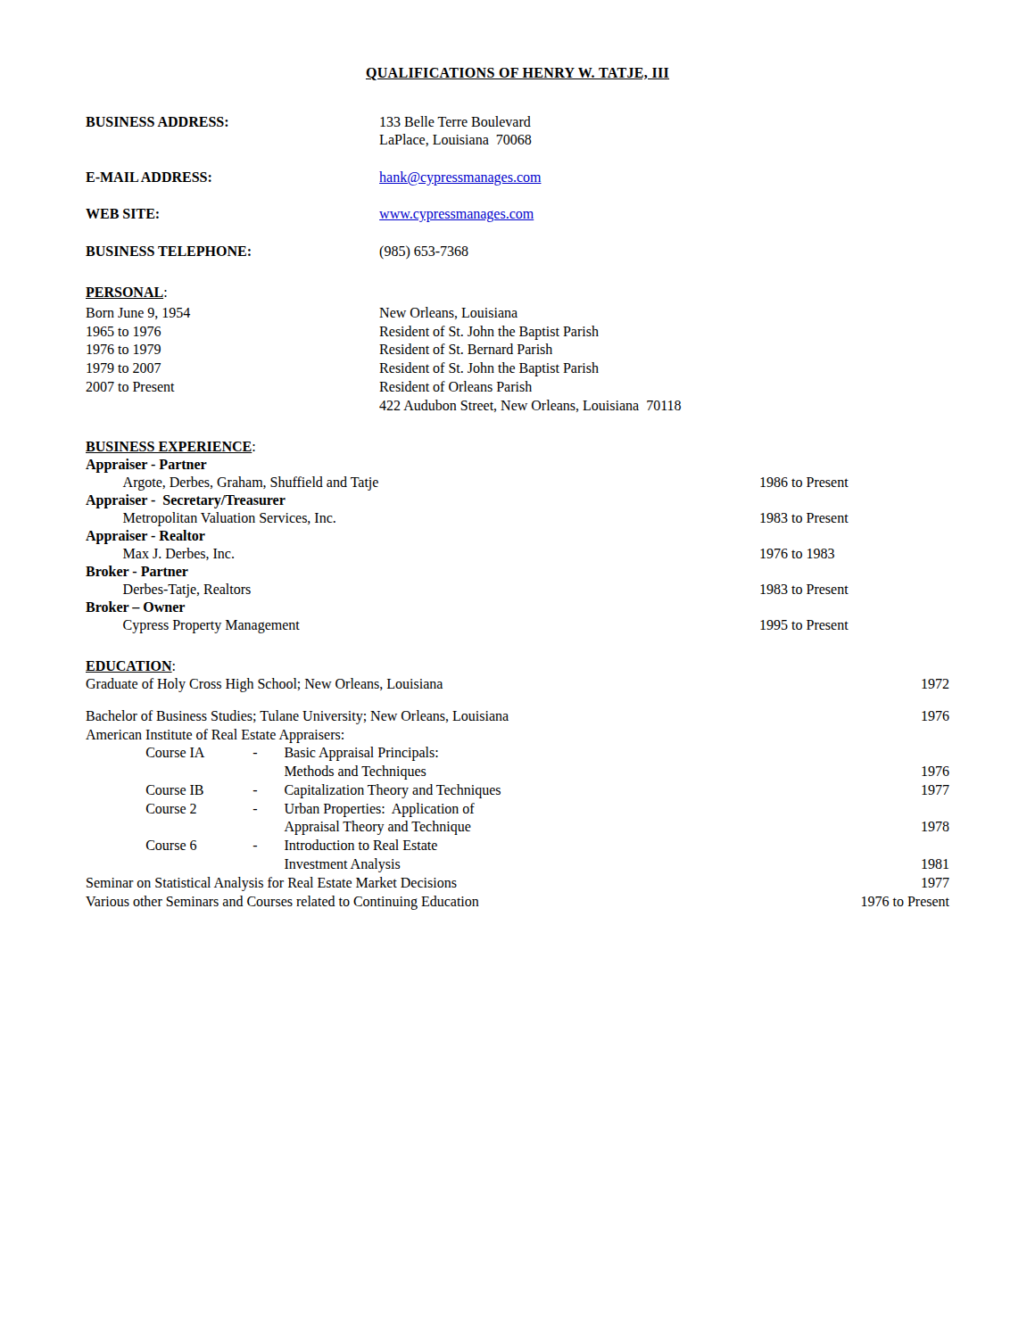QUALIFICATIONS OF HENRY W. TATJE, III
| BUSINESS ADDRESS: | 133 Belle Terre Boulevard LaPlace, Louisiana 70068 |
| E-MAIL ADDRESS: | hank@cypressmanages.com |
| WEB SITE: | www.cypressmanages.com |
| BUSINESS TELEPHONE: | (985) 653-7368 |
PERSONAL
:
| Born June 9, 1954 | New Orleans, Louisiana |
| 1965 to 1976 | Resident of St. John the Baptist Parish |
| 1976 to 1979 | Resident of St. Bernard Parish |
| 1979 to 2007 | Resident of St. John the Baptist Parish |
| 2007 to Present | Resident of Orleans Parish |
| | 422 Audubon Street, New Orleans, Louisiana 70118 |
BUSINESS EXPERIENCE
:
Appraiser - Partner
| Argote, Derbes, Graham, Shuffield and Tatje | 1986 to Present |
Appraiser - Secretary/Treasurer
| Metropolitan Valuation Services, Inc. | 1983 to Present |
Appraiser - Realtor
| Max J. Derbes, Inc. | 1976 to 1983 |
Broker - Partner
| Derbes-Tatje, Realtors | 1983 to Present |
Broker – Owner
| Cypress Property Management | 1995 to Present |
EDUCATION
:
| Graduate of Holy Cross High School; New Orleans, Louisiana | 1972 |
| Bachelor of Business Studies; Tulane University; New Orleans, Louisiana | 1976 |
| American Institute of Real Estate Appraisers: | |
| Course IA - Basic Appraisal Principals: | |
| Methods and Techniques | 1976 |
| Course IB - Capitalization Theory and Techniques | 1977 |
| Course 2 - Urban Properties: Application of | |
| Appraisal Theory and Technique | 1978 |
| Course 6 - Introduction to Real Estate | |
| Investment Analysis | 1981 |
| Seminar on Statistical Analysis for Real Estate Market Decisions | 1977 |
| Various other Seminars and Courses related to Continuing Education | 1976 to Present |